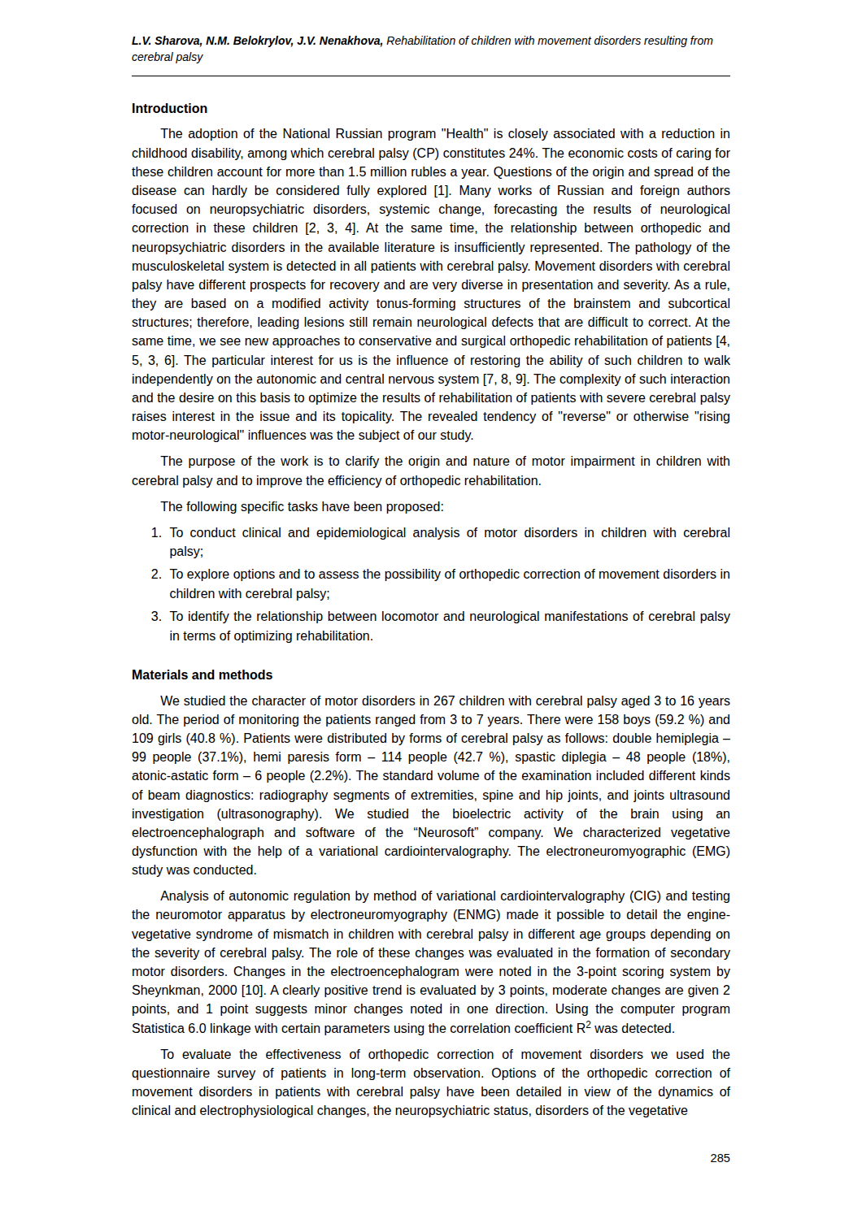L.V. Sharova, N.M. Belokrylov, J.V. Nenakhova, Rehabilitation of children with movement disorders resulting from cerebral palsy
Introduction
The adoption of the National Russian program "Health" is closely associated with a reduction in childhood disability, among which cerebral palsy (CP) constitutes 24%. The economic costs of caring for these children account for more than 1.5 million rubles a year. Questions of the origin and spread of the disease can hardly be considered fully explored [1]. Many works of Russian and foreign authors focused on neuropsychiatric disorders, systemic change, forecasting the results of neurological correction in these children [2, 3, 4]. At the same time, the relationship between orthopedic and neuropsychiatric disorders in the available literature is insufficiently represented. The pathology of the musculoskeletal system is detected in all patients with cerebral palsy. Movement disorders with cerebral palsy have different prospects for recovery and are very diverse in presentation and severity. As a rule, they are based on a modified activity tonus-forming structures of the brainstem and subcortical structures; therefore, leading lesions still remain neurological defects that are difficult to correct. At the same time, we see new approaches to conservative and surgical orthopedic rehabilitation of patients [4, 5, 3, 6]. The particular interest for us is the influence of restoring the ability of such children to walk independently on the autonomic and central nervous system [7, 8, 9]. The complexity of such interaction and the desire on this basis to optimize the results of rehabilitation of patients with severe cerebral palsy raises interest in the issue and its topicality. The revealed tendency of "reverse" or otherwise "rising motor-neurological" influences was the subject of our study.
The purpose of the work is to clarify the origin and nature of motor impairment in children with cerebral palsy and to improve the efficiency of orthopedic rehabilitation.
The following specific tasks have been proposed:
To conduct clinical and epidemiological analysis of motor disorders in children with cerebral palsy;
To explore options and to assess the possibility of orthopedic correction of movement disorders in children with cerebral palsy;
To identify the relationship between locomotor and neurological manifestations of cerebral palsy in terms of optimizing rehabilitation.
Materials and methods
We studied the character of motor disorders in 267 children with cerebral palsy aged 3 to 16 years old. The period of monitoring the patients ranged from 3 to 7 years. There were 158 boys (59.2 %) and 109 girls (40.8 %). Patients were distributed by forms of cerebral palsy as follows: double hemiplegia – 99 people (37.1%), hemi paresis form – 114 people (42.7 %), spastic diplegia – 48 people (18%), atonic-astatic form – 6 people (2.2%). The standard volume of the examination included different kinds of beam diagnostics: radiography segments of extremities, spine and hip joints, and joints ultrasound investigation (ultrasonography). We studied the bioelectric activity of the brain using an electroencephalograph and software of the “Neurosoft” company. We characterized vegetative dysfunction with the help of a variational cardiointervalography. The electroneuromyographic (EMG) study was conducted.
Analysis of autonomic regulation by method of variational cardiointervalography (CIG) and testing the neuromotor apparatus by electroneuromyography (ENMG) made it possible to detail the engine-vegetative syndrome of mismatch in children with cerebral palsy in different age groups depending on the severity of cerebral palsy. The role of these changes was evaluated in the formation of secondary motor disorders. Changes in the electroencephalogram were noted in the 3-point scoring system by Sheynkman, 2000 [10]. A clearly positive trend is evaluated by 3 points, moderate changes are given 2 points, and 1 point suggests minor changes noted in one direction. Using the computer program Statistica 6.0 linkage with certain parameters using the correlation coefficient R2 was detected.
To evaluate the effectiveness of orthopedic correction of movement disorders we used the questionnaire survey of patients in long-term observation. Options of the orthopedic correction of movement disorders in patients with cerebral palsy have been detailed in view of the dynamics of clinical and electrophysiological changes, the neuropsychiatric status, disorders of the vegetative
285